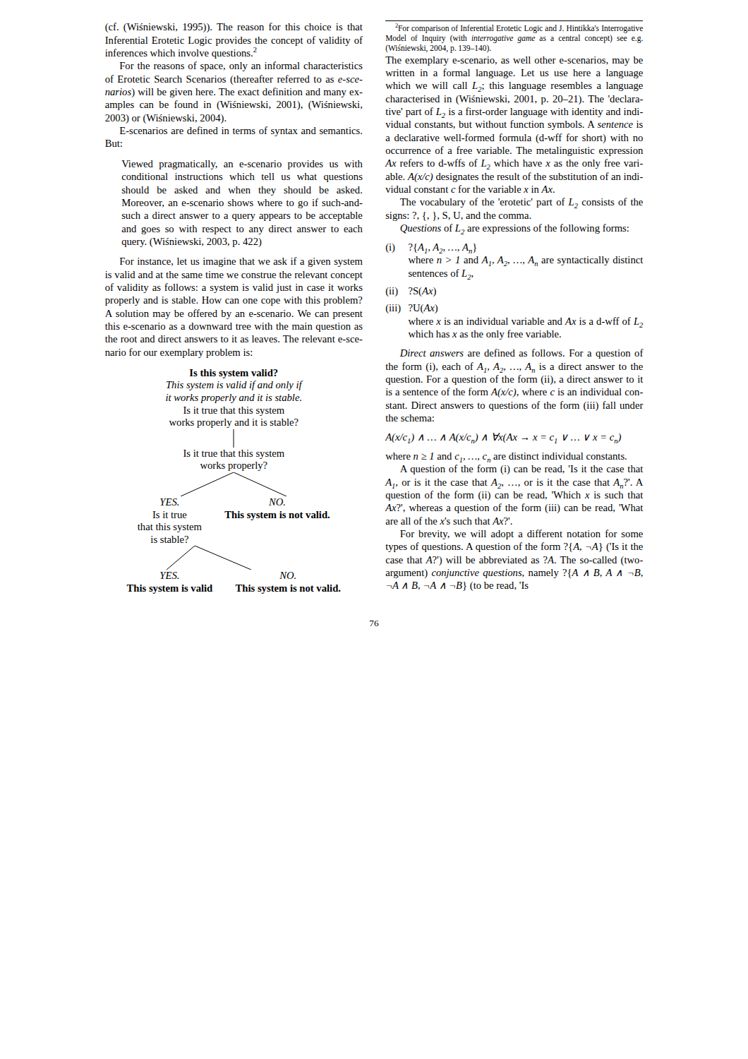(cf. (Wiśniewski, 1995)). The reason for this choice is that Inferential Erotetic Logic provides the concept of validity of inferences which involve questions.2
For the reasons of space, only an informal characteristics of Erotetic Search Scenarios (thereafter referred to as e-scenarios) will be given here. The exact definition and many examples can be found in (Wiśniewski, 2001), (Wiśniewski, 2003) or (Wiśniewski, 2004).
E-scenarios are defined in terms of syntax and semantics. But:
Viewed pragmatically, an e-scenario provides us with conditional instructions which tell us what questions should be asked and when they should be asked. Moreover, an e-scenario shows where to go if such-and-such a direct answer to a query appears to be acceptable and goes so with respect to any direct answer to each query. (Wiśniewski, 2003, p. 422)
For instance, let us imagine that we ask if a given system is valid and at the same time we construe the relevant concept of validity as follows: a system is valid just in case it works properly and is stable. How can one cope with this problem? A solution may be offered by an e-scenario. We can present this e-scenario as a downward tree with the main question as the root and direct answers to it as leaves. The relevant e-scenario for our exemplary problem is:
Is this system valid?
This system is valid if and only if
it works properly and it is stable.
Is it true that this system
works properly and it is stable?
Is it true that this system
works properly?
YES.
Is it true
that this system
is stable?
NO.
This system is not valid.
YES.
This system is valid
NO.
This system is not valid.
2For comparison of Inferential Erotetic Logic and J. Hintikka's Interrogative Model of Inquiry (with interrogative game as a central concept) see e.g. (Wiśniewski, 2004, p. 139–140).
The exemplary e-scenario, as well other e-scenarios, may be written in a formal language. Let us use here a language which we will call L2; this language resembles a language characterised in (Wiśniewski, 2001, p. 20–21). The 'declarative' part of L2 is a first-order language with identity and individual constants, but without function symbols. A sentence is a declarative well-formed formula (d-wff for short) with no occurrence of a free variable. The metalinguistic expression Ax refers to d-wffs of L2 which have x as the only free variable. A(x/c) designates the result of the substitution of an individual constant c for the variable x in Ax.
The vocabulary of the 'erotetic' part of L2 consists of the signs: ?, {, }, S, U, and the comma.
Questions of L2 are expressions of the following forms:
(i) ?{A1, A2, …, An}
where n > 1 and A1, A2, …, An are syntactically distinct sentences of L2,
(ii) ?S(Ax)
(iii) ?U(Ax)
where x is an individual variable and Ax is a d-wff of L2 which has x as the only free variable.
Direct answers are defined as follows. For a question of the form (i), each of A1, A2, …, An is a direct answer to the question. For a question of the form (ii), a direct answer to it is a sentence of the form A(x/c), where c is an individual constant. Direct answers to questions of the form (iii) fall under the schema:
A(x/c1) ∧ … ∧ A(x/cn) ∧ ∀x(Ax → x = c1 ∨ … ∨ x = cn)
where n ≥ 1 and c1, …, cn are distinct individual constants.
A question of the form (i) can be read, 'Is it the case that A1, or is it the case that A2, …, or is it the case that An?'. A question of the form (ii) can be read, 'Which x is such that Ax?', whereas a question of the form (iii) can be read, 'What are all of the x's such that Ax?'.
For brevity, we will adopt a different notation for some types of questions. A question of the form ?{A, ¬A} ('Is it the case that A?') will be abbreviated as ?A. The so-called (two-argument) conjunctive questions, namely ?{A ∧ B, A ∧ ¬B, ¬A ∧ B, ¬A ∧ ¬B} (to be read, 'Is
76